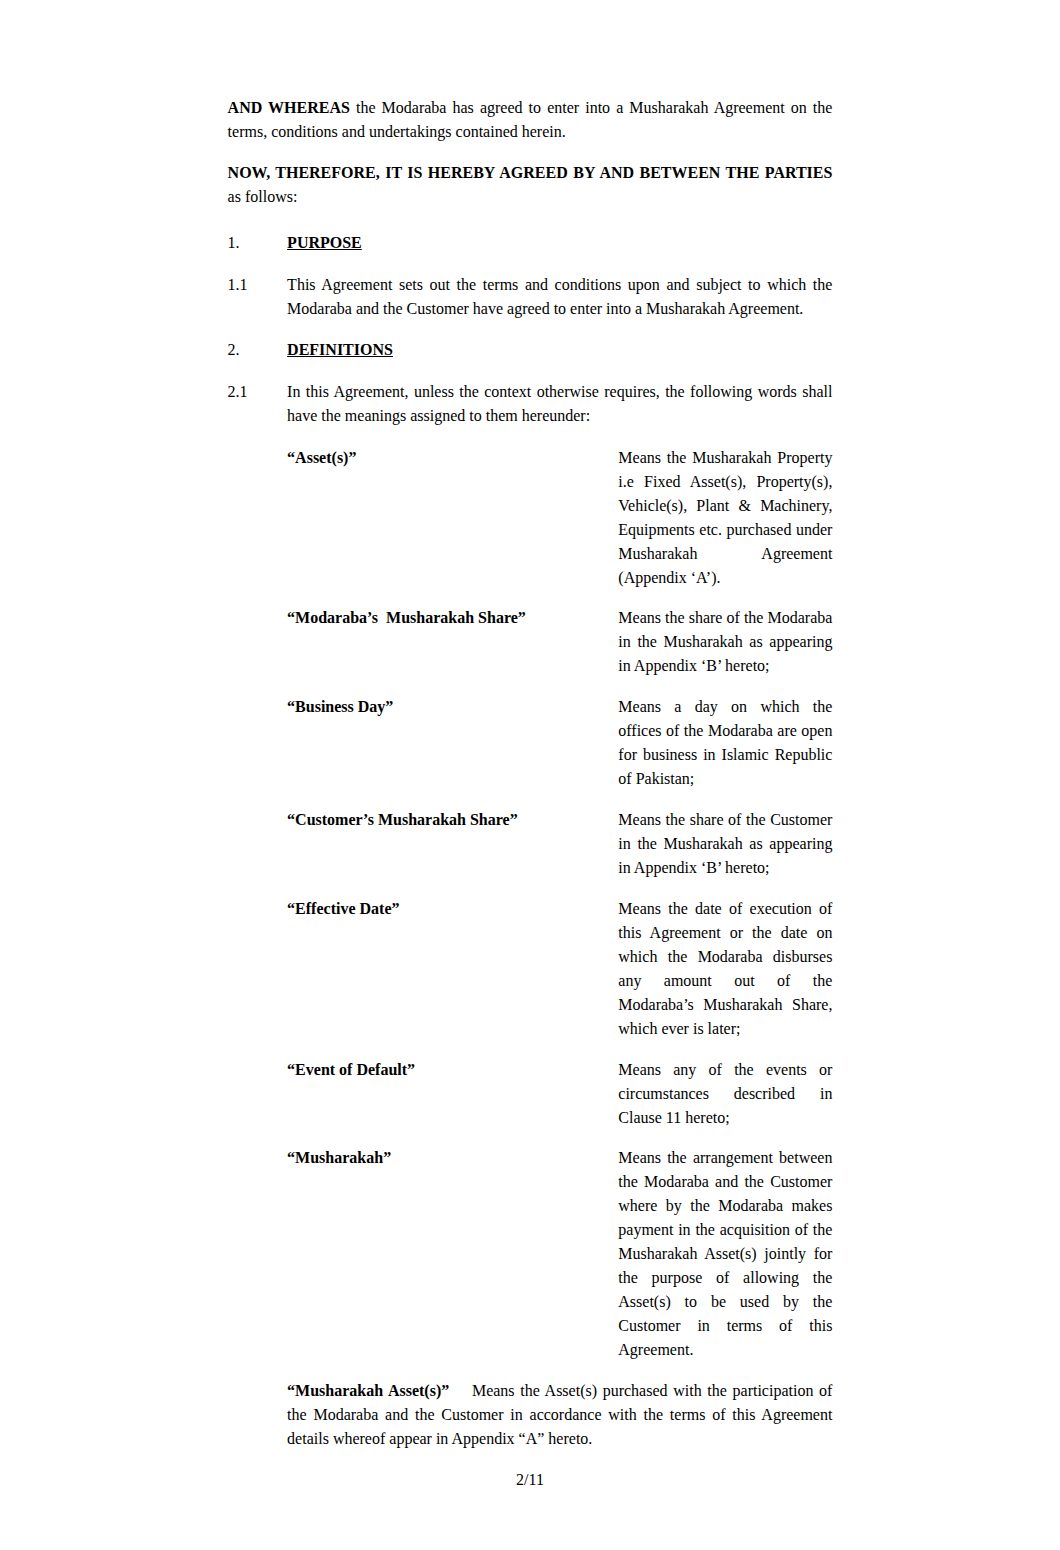AND WHEREAS the Modaraba has agreed to enter into a Musharakah Agreement on the terms, conditions and undertakings contained herein.
NOW, THEREFORE, IT IS HEREBY AGREED BY AND BETWEEN THE PARTIES as follows:
1.
PURPOSE
1.1
This Agreement sets out the terms and conditions upon and subject to which the Modaraba and the Customer have agreed to enter into a Musharakah Agreement.
2.
DEFINITIONS
2.1
In this Agreement, unless the context otherwise requires, the following words shall have the meanings assigned to them hereunder:
“Asset(s)”
Means the Musharakah Property i.e Fixed Asset(s), Property(s), Vehicle(s), Plant & Machinery, Equipments etc. purchased under Musharakah Agreement (Appendix ‘A’).
“Modaraba’s Musharakah Share”
Means the share of the Modaraba in the Musharakah as appearing in Appendix ‘B’ hereto;
“Business Day”
Means a day on which the offices of the Modaraba are open for business in Islamic Republic of Pakistan;
“Customer’s Musharakah Share”
Means the share of the Customer in the Musharakah as appearing in Appendix ‘B’ hereto;
“Effective Date”
Means the date of execution of this Agreement or the date on which the Modaraba disburses any amount out of the Modaraba’s Musharakah Share, which ever is later;
“Event of Default”
Means any of the events or circumstances described in Clause 11 hereto;
“Musharakah”
Means the arrangement between the Modaraba and the Customer where by the Modaraba makes payment in the acquisition of the Musharakah Asset(s) jointly for the purpose of allowing the Asset(s) to be used by the Customer in terms of this Agreement.
“Musharakah Asset(s)” Means the Asset(s) purchased with the participation of the Modaraba and the Customer in accordance with the terms of this Agreement details whereof appear in Appendix “A” hereto.
2/11